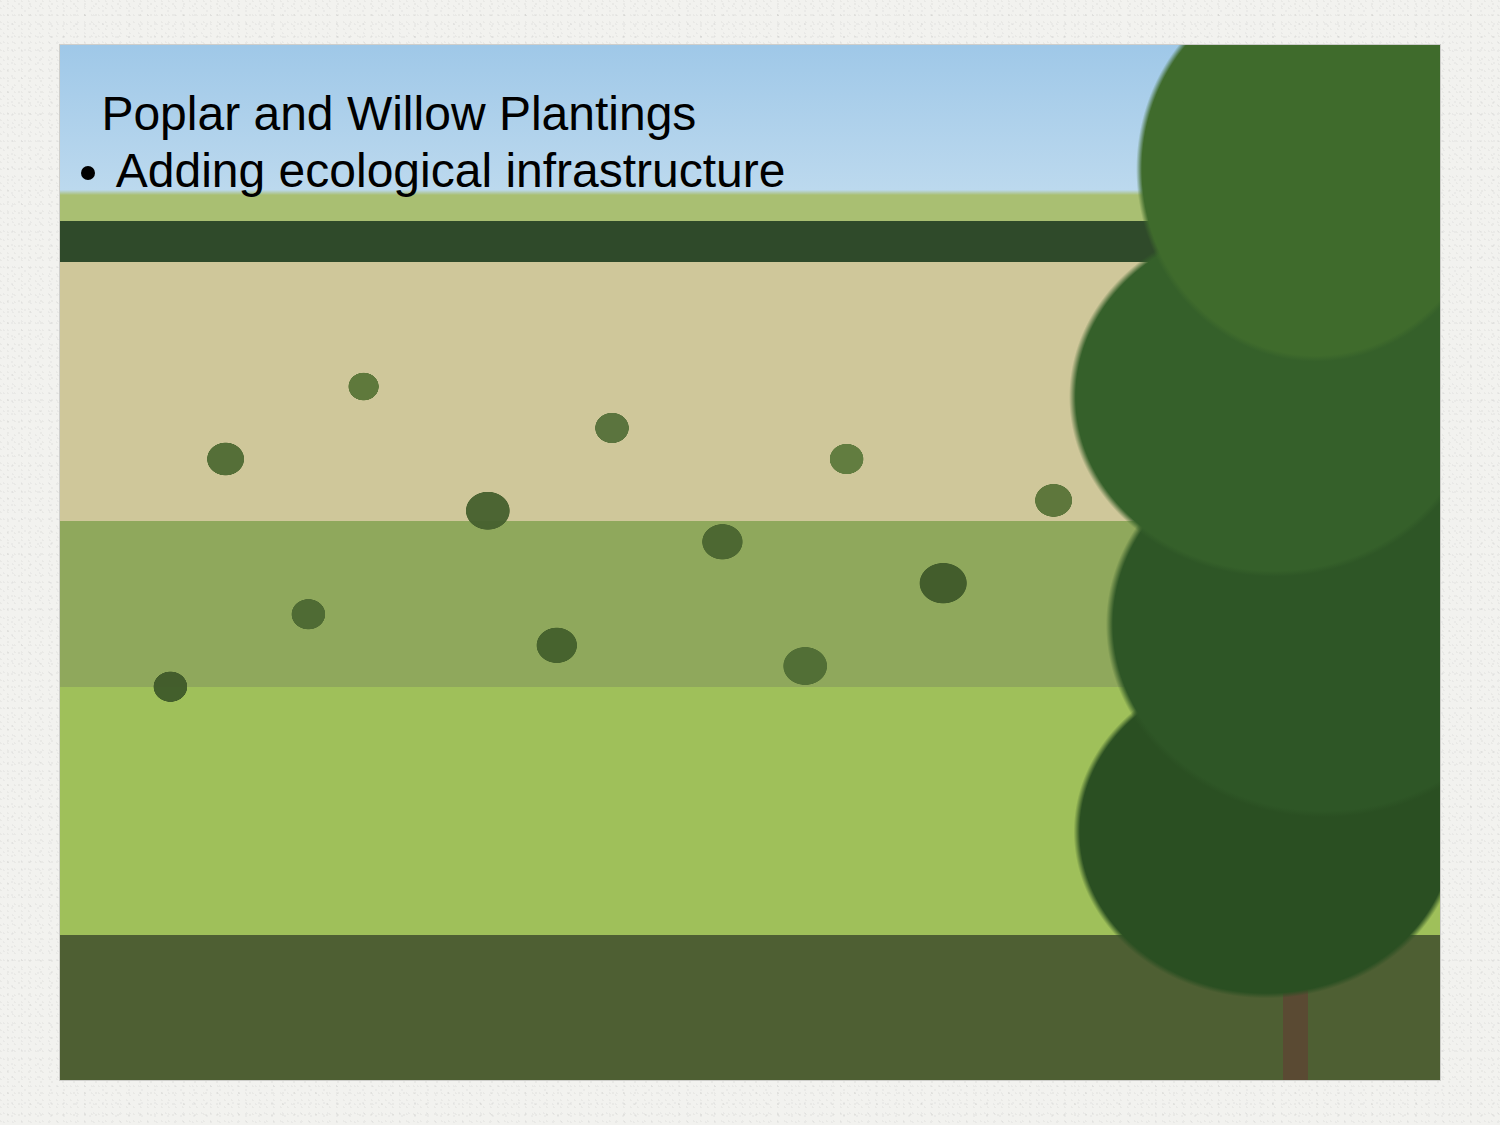Poplar and Willow Plantings
Adding ecological infrastructure